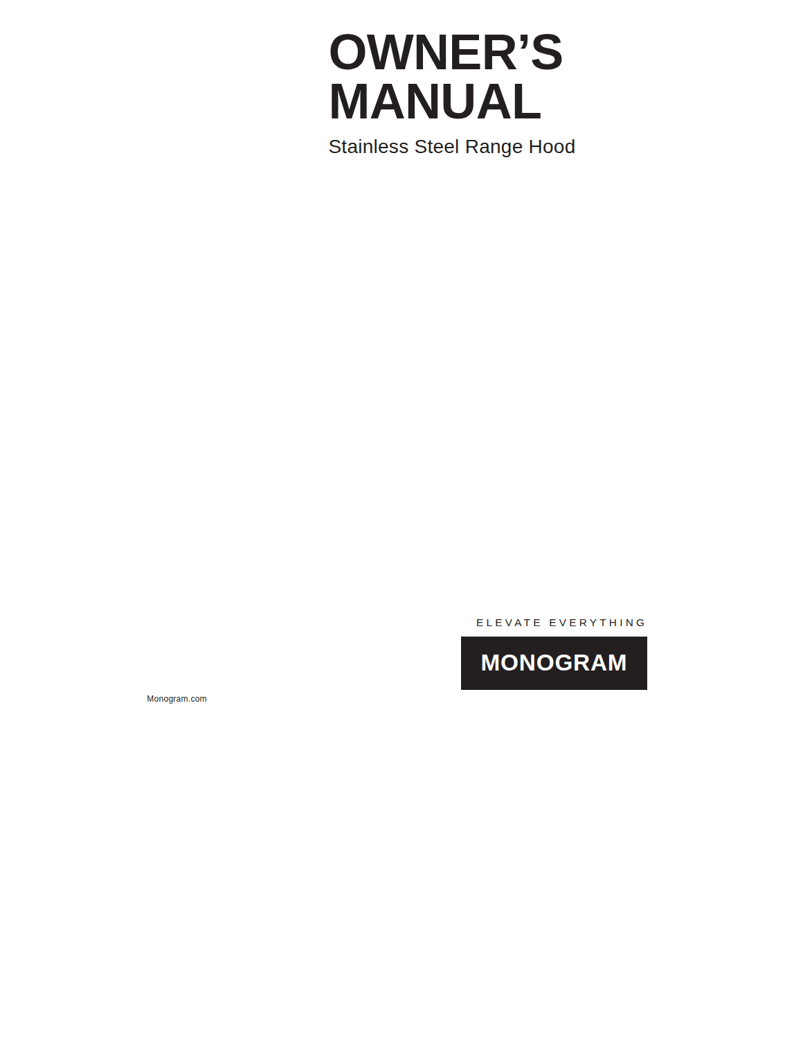OWNER’S MANUAL
Stainless Steel Range Hood
Elevate Everything
MONOGRAM
Monogram.com